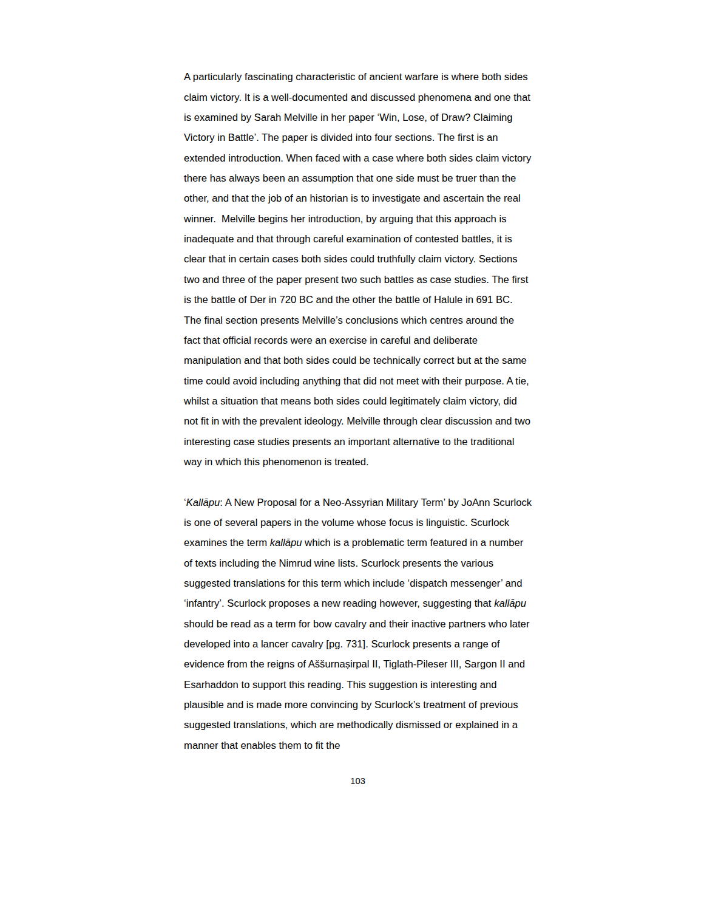A particularly fascinating characteristic of ancient warfare is where both sides claim victory. It is a well-documented and discussed phenomena and one that is examined by Sarah Melville in her paper ‘Win, Lose, of Draw? Claiming Victory in Battle’. The paper is divided into four sections. The first is an extended introduction. When faced with a case where both sides claim victory there has always been an assumption that one side must be truer than the other, and that the job of an historian is to investigate and ascertain the real winner. Melville begins her introduction, by arguing that this approach is inadequate and that through careful examination of contested battles, it is clear that in certain cases both sides could truthfully claim victory. Sections two and three of the paper present two such battles as case studies. The first is the battle of Der in 720 BC and the other the battle of Halule in 691 BC. The final section presents Melville’s conclusions which centres around the fact that official records were an exercise in careful and deliberate manipulation and that both sides could be technically correct but at the same time could avoid including anything that did not meet with their purpose. A tie, whilst a situation that means both sides could legitimately claim victory, did not fit in with the prevalent ideology. Melville through clear discussion and two interesting case studies presents an important alternative to the traditional way in which this phenomenon is treated.
‘Kallāpu: A New Proposal for a Neo-Assyrian Military Term’ by JoAnn Scurlock is one of several papers in the volume whose focus is linguistic. Scurlock examines the term kallāpu which is a problematic term featured in a number of texts including the Nimrud wine lists. Scurlock presents the various suggested translations for this term which include ‘dispatch messenger’ and ‘infantry’. Scurlock proposes a new reading however, suggesting that kallāpu should be read as a term for bow cavalry and their inactive partners who later developed into a lancer cavalry [pg. 731]. Scurlock presents a range of evidence from the reigns of Aššurnaṣirpal II, Tiglath-Pileser III, Sargon II and Esarhaddon to support this reading. This suggestion is interesting and plausible and is made more convincing by Scurlock’s treatment of previous suggested translations, which are methodically dismissed or explained in a manner that enables them to fit the
103